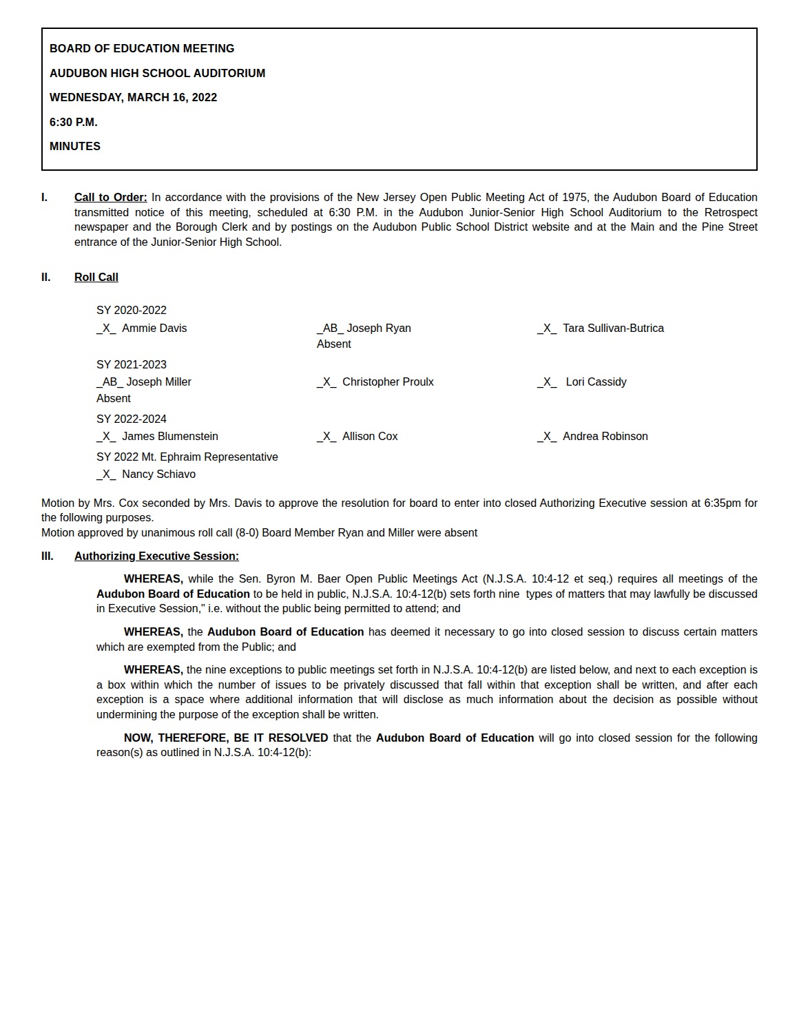BOARD OF EDUCATION MEETING
AUDUBON HIGH SCHOOL AUDITORIUM
WEDNESDAY, MARCH 16, 2022
6:30 P.M.
MINUTES
I.
Call to Order: In accordance with the provisions of the New Jersey Open Public Meeting Act of 1975, the Audubon Board of Education transmitted notice of this meeting, scheduled at 6:30 P.M. in the Audubon Junior-Senior High School Auditorium to the Retrospect newspaper and the Borough Clerk and by postings on the Audubon Public School District website and at the Main and the Pine Street entrance of the Junior-Senior High School.
II.
Roll Call
SY 2020-2022
| _X_ Ammie Davis | _AB_ Joseph Ryan | _X_ Tara Sullivan-Butrica |
| | Absent | |
SY 2021-2023
| _AB_ Joseph Miller | _X_ Christopher Proulx | _X_ Lori Cassidy |
| Absent | | |
SY 2022-2024
| _X_ James Blumenstein | _X_ Allison Cox | _X_ Andrea Robinson |
SY 2022 Mt. Ephraim Representative
| _X_ Nancy Schiavo | | |
Motion by Mrs. Cox seconded by Mrs. Davis to approve the resolution for board to enter into closed Authorizing Executive session at 6:35pm for the following purposes.
Motion approved by unanimous roll call (8-0) Board Member Ryan and Miller were absent
III.
Authorizing Executive Session:
WHEREAS, while the Sen. Byron M. Baer Open Public Meetings Act (N.J.S.A. 10:4-12 et seq.) requires all meetings of the Audubon Board of Education to be held in public, N.J.S.A. 10:4-12(b) sets forth nine types of matters that may lawfully be discussed in Executive Session," i.e. without the public being permitted to attend; and
WHEREAS, the Audubon Board of Education has deemed it necessary to go into closed session to discuss certain matters which are exempted from the Public; and
WHEREAS, the nine exceptions to public meetings set forth in N.J.S.A. 10:4-12(b) are listed below, and next to each exception is a box within which the number of issues to be privately discussed that fall within that exception shall be written, and after each exception is a space where additional information that will disclose as much information about the decision as possible without undermining the purpose of the exception shall be written.
NOW, THEREFORE, BE IT RESOLVED that the Audubon Board of Education will go into closed session for the following reason(s) as outlined in N.J.S.A. 10:4-12(b):